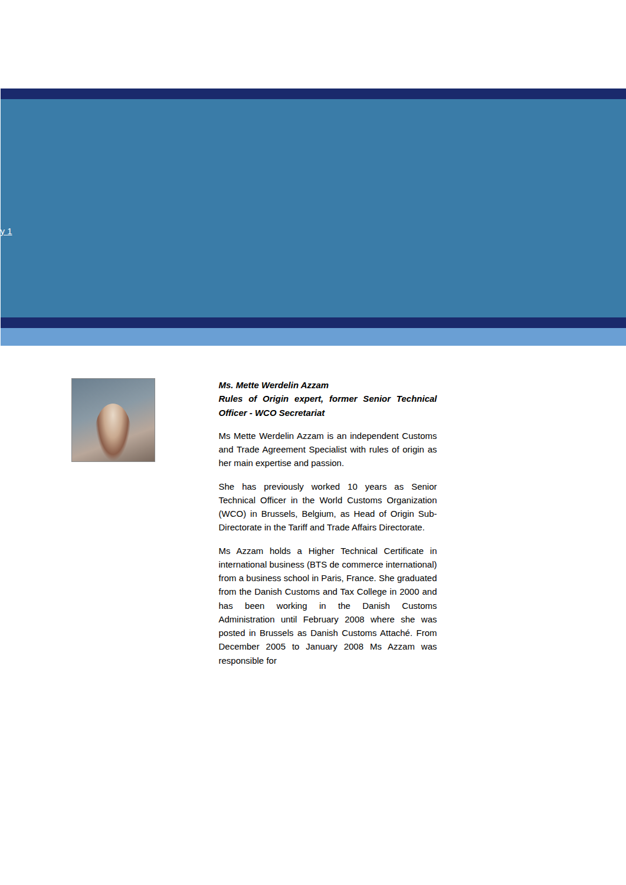y 1
Ms. Mette Werdelin Azzam
Rules of Origin expert, former Senior Technical Officer - WCO Secretariat
Ms Mette Werdelin Azzam is an independent Customs and Trade Agreement Specialist with rules of origin as her main expertise and passion.
She has previously worked 10 years as Senior Technical Officer in the World Customs Organization (WCO) in Brussels, Belgium, as Head of Origin Sub-Directorate in the Tariff and Trade Affairs Directorate.
Ms Azzam holds a Higher Technical Certificate in international business (BTS de commerce international) from a business school in Paris, France. She graduated from the Danish Customs and Tax College in 2000 and has been working in the Danish Customs Administration until February 2008 where she was posted in Brussels as Danish Customs Attaché. From December 2005 to January 2008 Ms Azzam was responsible for